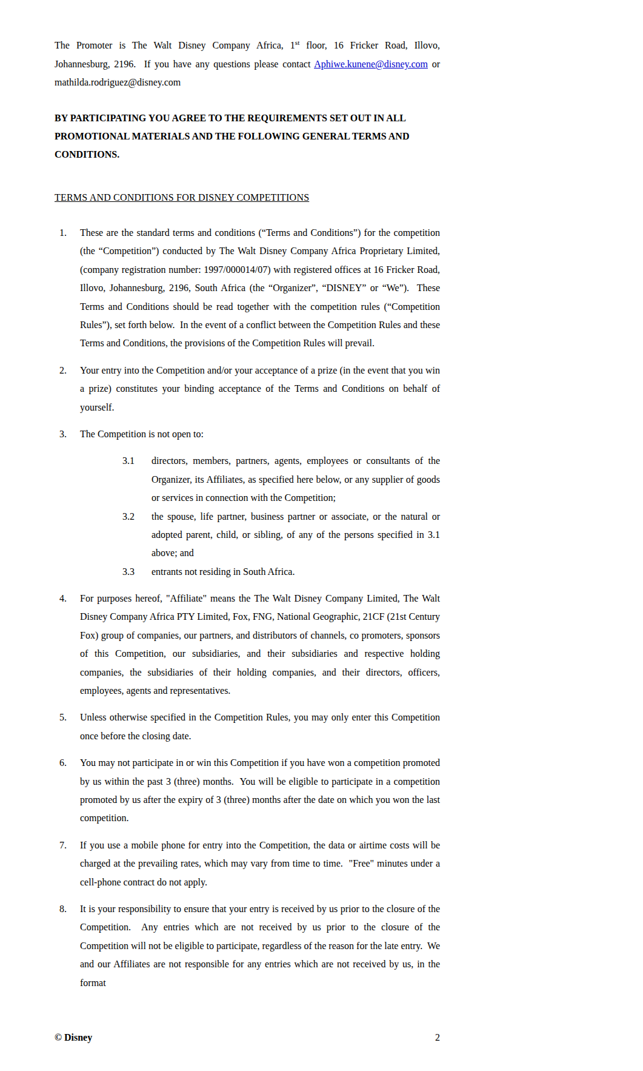The Promoter is The Walt Disney Company Africa, 1st floor, 16 Fricker Road, Illovo, Johannesburg, 2196. If you have any questions please contact Aphiwe.kunene@disney.com or mathilda.rodriguez@disney.com
BY PARTICIPATING YOU AGREE TO THE REQUIREMENTS SET OUT IN ALL PROMOTIONAL MATERIALS AND THE FOLLOWING GENERAL TERMS AND CONDITIONS.
TERMS AND CONDITIONS FOR DISNEY COMPETITIONS
These are the standard terms and conditions (“Terms and Conditions”) for the competition (the “Competition”) conducted by The Walt Disney Company Africa Proprietary Limited, (company registration number: 1997/000014/07) with registered offices at 16 Fricker Road, Illovo, Johannesburg, 2196, South Africa (the “Organizer”, “DISNEY” or “We”). These Terms and Conditions should be read together with the competition rules (“Competition Rules”), set forth below. In the event of a conflict between the Competition Rules and these Terms and Conditions, the provisions of the Competition Rules will prevail.
Your entry into the Competition and/or your acceptance of a prize (in the event that you win a prize) constitutes your binding acceptance of the Terms and Conditions on behalf of yourself.
The Competition is not open to:
directors, members, partners, agents, employees or consultants of the Organizer, its Affiliates, as specified here below, or any supplier of goods or services in connection with the Competition;
the spouse, life partner, business partner or associate, or the natural or adopted parent, child, or sibling, of any of the persons specified in 3.1 above; and
entrants not residing in South Africa.
For purposes hereof, "Affiliate" means the The Walt Disney Company Limited, The Walt Disney Company Africa PTY Limited, Fox, FNG, National Geographic, 21CF (21st Century Fox) group of companies, our partners, and distributors of channels, co promoters, sponsors of this Competition, our subsidiaries, and their subsidiaries and respective holding companies, the subsidiaries of their holding companies, and their directors, officers, employees, agents and representatives.
Unless otherwise specified in the Competition Rules, you may only enter this Competition once before the closing date.
You may not participate in or win this Competition if you have won a competition promoted by us within the past 3 (three) months. You will be eligible to participate in a competition promoted by us after the expiry of 3 (three) months after the date on which you won the last competition.
If you use a mobile phone for entry into the Competition, the data or airtime costs will be charged at the prevailing rates, which may vary from time to time. "Free" minutes under a cell-phone contract do not apply.
It is your responsibility to ensure that your entry is received by us prior to the closure of the Competition. Any entries which are not received by us prior to the closure of the Competition will not be eligible to participate, regardless of the reason for the late entry. We and our Affiliates are not responsible for any entries which are not received by us, in the format
© Disney 2